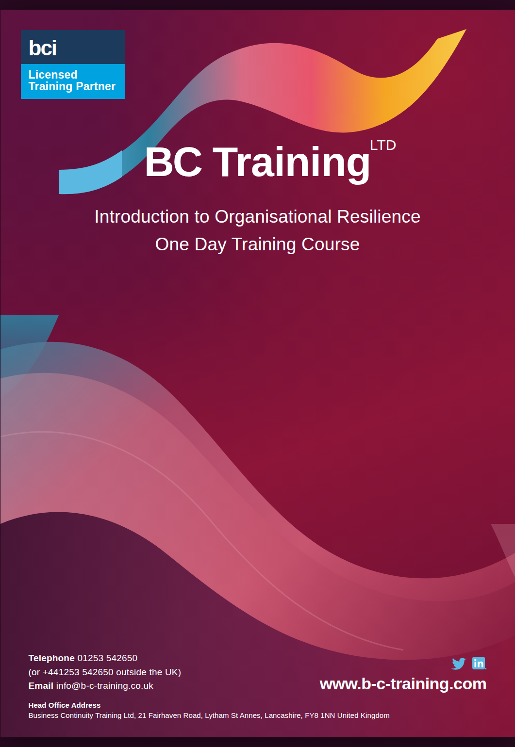bci
Licensed
Training Partner
BC TrainingLTD
Introduction to Organisational Resilience
One Day Training Course
Telephone 01253 542650
(or +441253 542650 outside the UK)
Email info@b-c-training.co.uk
www.b-c-training.com
Head Office Address
Business Continuity Training Ltd, 21 Fairhaven Road, Lytham St Annes, Lancashire, FY8 1NN United Kingdom